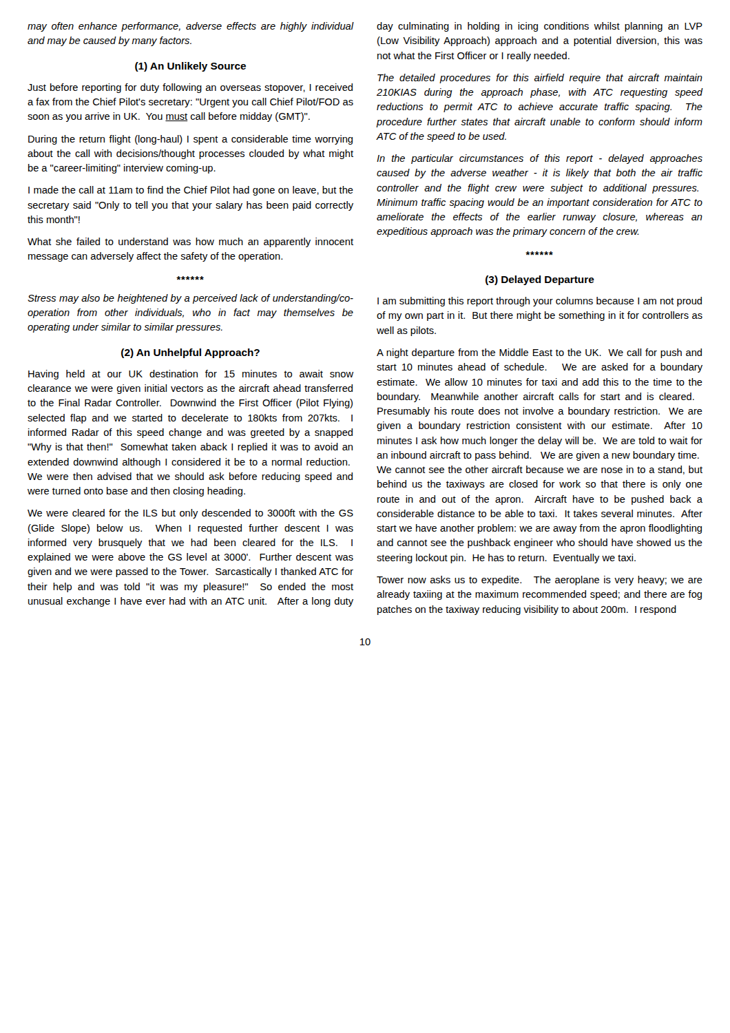may often enhance performance, adverse effects are highly individual and may be caused by many factors.
(1) An Unlikely Source
Just before reporting for duty following an overseas stopover, I received a fax from the Chief Pilot's secretary: "Urgent you call Chief Pilot/FOD as soon as you arrive in UK. You must call before midday (GMT)".
During the return flight (long-haul) I spent a considerable time worrying about the call with decisions/thought processes clouded by what might be a "career-limiting" interview coming-up.
I made the call at 11am to find the Chief Pilot had gone on leave, but the secretary said "Only to tell you that your salary has been paid correctly this month"!
What she failed to understand was how much an apparently innocent message can adversely affect the safety of the operation.
******
Stress may also be heightened by a perceived lack of understanding/co-operation from other individuals, who in fact may themselves be operating under similar to similar pressures.
(2) An Unhelpful Approach?
Having held at our UK destination for 15 minutes to await snow clearance we were given initial vectors as the aircraft ahead transferred to the Final Radar Controller. Downwind the First Officer (Pilot Flying) selected flap and we started to decelerate to 180kts from 207kts. I informed Radar of this speed change and was greeted by a snapped "Why is that then!" Somewhat taken aback I replied it was to avoid an extended downwind although I considered it be to a normal reduction. We were then advised that we should ask before reducing speed and were turned onto base and then closing heading.
We were cleared for the ILS but only descended to 3000ft with the GS (Glide Slope) below us. When I requested further descent I was informed very brusquely that we had been cleared for the ILS. I explained we were above the GS level at 3000'. Further descent was given and we were passed to the Tower. Sarcastically I thanked ATC for their help and was told "it was my pleasure!" So ended the most unusual exchange I have ever had with an ATC unit. After a long duty day culminating in holding in icing conditions whilst planning an LVP (Low Visibility Approach) approach and a potential diversion, this was not what the First Officer or I really needed.
The detailed procedures for this airfield require that aircraft maintain 210KIAS during the approach phase, with ATC requesting speed reductions to permit ATC to achieve accurate traffic spacing. The procedure further states that aircraft unable to conform should inform ATC of the speed to be used.
In the particular circumstances of this report - delayed approaches caused by the adverse weather - it is likely that both the air traffic controller and the flight crew were subject to additional pressures. Minimum traffic spacing would be an important consideration for ATC to ameliorate the effects of the earlier runway closure, whereas an expeditious approach was the primary concern of the crew.
******
(3) Delayed Departure
I am submitting this report through your columns because I am not proud of my own part in it. But there might be something in it for controllers as well as pilots.
A night departure from the Middle East to the UK. We call for push and start 10 minutes ahead of schedule. We are asked for a boundary estimate. We allow 10 minutes for taxi and add this to the time to the boundary. Meanwhile another aircraft calls for start and is cleared. Presumably his route does not involve a boundary restriction. We are given a boundary restriction consistent with our estimate. After 10 minutes I ask how much longer the delay will be. We are told to wait for an inbound aircraft to pass behind. We are given a new boundary time. We cannot see the other aircraft because we are nose in to a stand, but behind us the taxiways are closed for work so that there is only one route in and out of the apron. Aircraft have to be pushed back a considerable distance to be able to taxi. It takes several minutes. After start we have another problem: we are away from the apron floodlighting and cannot see the pushback engineer who should have showed us the steering lockout pin. He has to return. Eventually we taxi.
Tower now asks us to expedite. The aeroplane is very heavy; we are already taxiing at the maximum recommended speed; and there are fog patches on the taxiway reducing visibility to about 200m. I respond
10